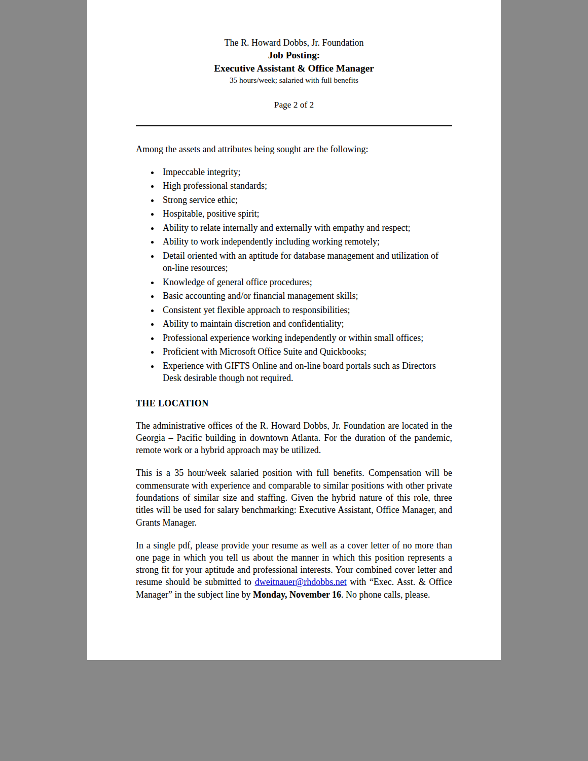The R. Howard Dobbs, Jr. Foundation
Job Posting:
Executive Assistant & Office Manager
35 hours/week; salaried with full benefits
Page 2 of 2
Among the assets and attributes being sought are the following:
Impeccable integrity;
High professional standards;
Strong service ethic;
Hospitable, positive spirit;
Ability to relate internally and externally with empathy and respect;
Ability to work independently including working remotely;
Detail oriented with an aptitude for database management and utilization of on-line resources;
Knowledge of general office procedures;
Basic accounting and/or financial management skills;
Consistent yet flexible approach to responsibilities;
Ability to maintain discretion and confidentiality;
Professional experience working independently or within small offices;
Proficient with Microsoft Office Suite and Quickbooks;
Experience with GIFTS Online and on-line board portals such as Directors Desk desirable though not required.
THE LOCATION
The administrative offices of the R. Howard Dobbs, Jr. Foundation are located in the Georgia – Pacific building in downtown Atlanta. For the duration of the pandemic, remote work or a hybrid approach may be utilized.
This is a 35 hour/week salaried position with full benefits. Compensation will be commensurate with experience and comparable to similar positions with other private foundations of similar size and staffing. Given the hybrid nature of this role, three titles will be used for salary benchmarking: Executive Assistant, Office Manager, and Grants Manager.
In a single pdf, please provide your resume as well as a cover letter of no more than one page in which you tell us about the manner in which this position represents a strong fit for your aptitude and professional interests. Your combined cover letter and resume should be submitted to dweitnauer@rhdobbs.net with “Exec. Asst. & Office Manager” in the subject line by Monday, November 16. No phone calls, please.